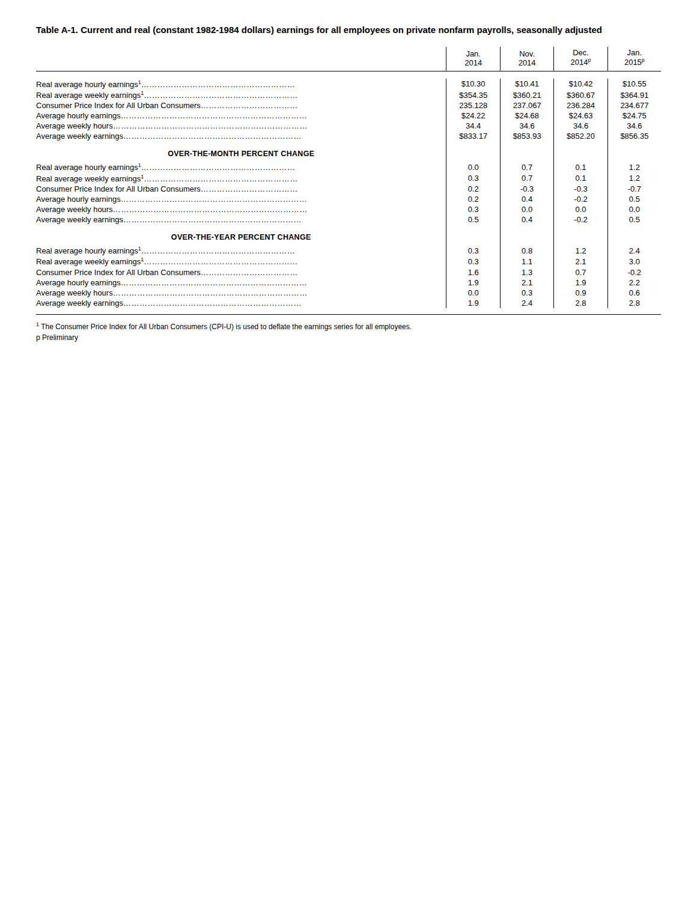Table A-1. Current and real (constant 1982-1984 dollars) earnings for all employees on private nonfarm payrolls, seasonally adjusted
| | Jan. 2014 | Nov. 2014 | Dec. 2014 p | Jan. 2015 p |
| --- | --- | --- | --- | --- |
| Real average hourly earnings 1 ………………………………………………… | $10.30 | $10.41 | $10.42 | $10.55 |
| Real average weekly earnings 1 ………………………………………………… | $354.35 | $360.21 | $360.67 | $364.91 |
| Consumer Price Index for All Urban Consumers ……………………………… | 235.128 | 237.067 | 236.284 | 234.677 |
| Average hourly earnings …………………………………………………………… | $24.22 | $24.68 | $24.63 | $24.75 |
| Average weekly hours ……………………………………………………………… | 34.4 | 34.6 | 34.6 | 34.6 |
| Average weekly earnings ………………………………………………………… | $833.17 | $853.93 | $852.20 | $856.35 |
| OVER-THE-MONTH PERCENT CHANGE | | | | |
| Real average hourly earnings 1 ………………………………………………… | 0.0 | 0.7 | 0.1 | 1.2 |
| Real average weekly earnings 1 ………………………………………………… | 0.3 | 0.7 | 0.1 | 1.2 |
| Consumer Price Index for All Urban Consumers ……………………………… | 0.2 | -0.3 | -0.3 | -0.7 |
| Average hourly earnings …………………………………………………………… | 0.2 | 0.4 | -0.2 | 0.5 |
| Average weekly hours ……………………………………………………………… | 0.3 | 0.0 | 0.0 | 0.0 |
| Average weekly earnings ………………………………………………………… | 0.5 | 0.4 | -0.2 | 0.5 |
| OVER-THE-YEAR PERCENT CHANGE | | | | |
| Real average hourly earnings 1 ………………………………………………… | 0.3 | 0.8 | 1.2 | 2.4 |
| Real average weekly earnings 1 ………………………………………………… | 0.3 | 1.1 | 2.1 | 3.0 |
| Consumer Price Index for All Urban Consumers ……………………………… | 1.6 | 1.3 | 0.7 | -0.2 |
| Average hourly earnings …………………………………………………………… | 1.9 | 2.1 | 1.9 | 2.2 |
| Average weekly hours ……………………………………………………………… | 0.0 | 0.3 | 0.9 | 0.6 |
| Average weekly earnings ………………………………………………………… | 1.9 | 2.4 | 2.8 | 2.8 |
1 The Consumer Price Index for All Urban Consumers (CPI-U) is used to deflate the earnings series for all employees.
p Preliminary